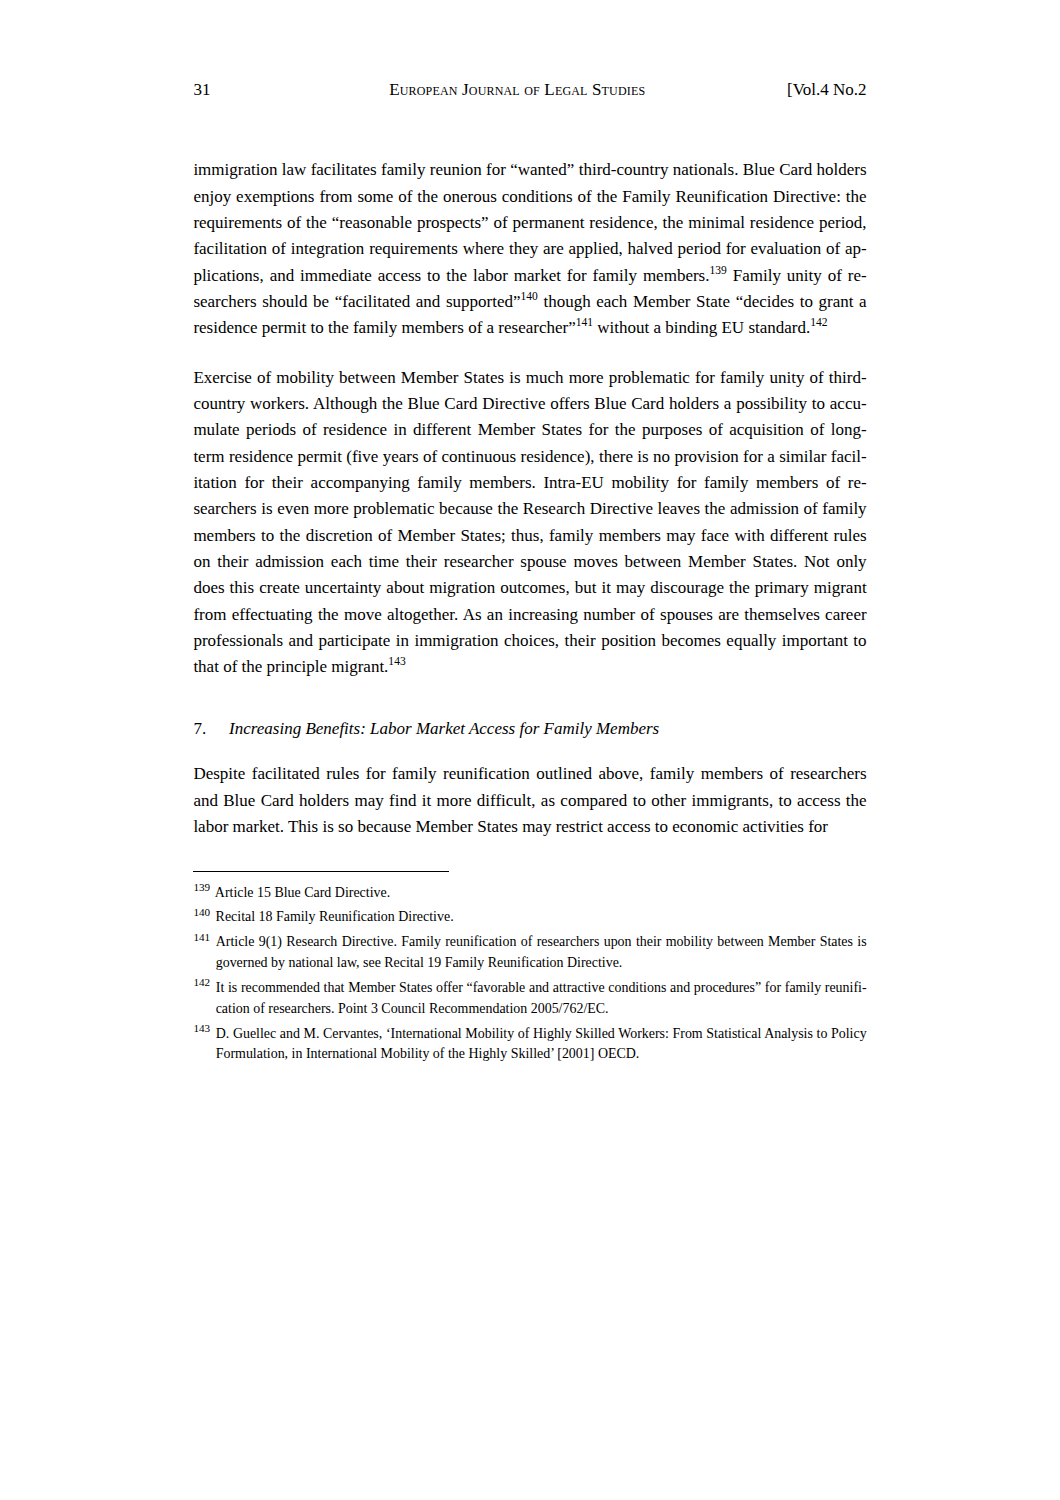31
European Journal of Legal Studies
[Vol.4 No.2
immigration law facilitates family reunion for “wanted” third-country nationals. Blue Card holders enjoy exemptions from some of the onerous conditions of the Family Reunification Directive: the requirements of the “reasonable prospects” of permanent residence, the minimal residence period, facilitation of integration requirements where they are applied, halved period for evaluation of applications, and immediate access to the labor market for family members.139 Family unity of researchers should be “facilitated and supported”140 though each Member State “decides to grant a residence permit to the family members of a researcher”141 without a binding EU standard.142
Exercise of mobility between Member States is much more problematic for family unity of third-country workers. Although the Blue Card Directive offers Blue Card holders a possibility to accumulate periods of residence in different Member States for the purposes of acquisition of long-term residence permit (five years of continuous residence), there is no provision for a similar facilitation for their accompanying family members. Intra-EU mobility for family members of researchers is even more problematic because the Research Directive leaves the admission of family members to the discretion of Member States; thus, family members may face with different rules on their admission each time their researcher spouse moves between Member States. Not only does this create uncertainty about migration outcomes, but it may discourage the primary migrant from effectuating the move altogether. As an increasing number of spouses are themselves career professionals and participate in immigration choices, their position becomes equally important to that of the principle migrant.143
7. Increasing Benefits: Labor Market Access for Family Members
Despite facilitated rules for family reunification outlined above, family members of researchers and Blue Card holders may find it more difficult, as compared to other immigrants, to access the labor market. This is so because Member States may restrict access to economic activities for
139 Article 15 Blue Card Directive.
140 Recital 18 Family Reunification Directive.
141 Article 9(1) Research Directive. Family reunification of researchers upon their mobility between Member States is governed by national law, see Recital 19 Family Reunification Directive.
142 It is recommended that Member States offer “favorable and attractive conditions and procedures” for family reunification of researchers. Point 3 Council Recommendation 2005/762/EC.
143 D. Guellec and M. Cervantes, ‘International Mobility of Highly Skilled Workers: From Statistical Analysis to Policy Formulation, in International Mobility of the Highly Skilled’ [2001] OECD.